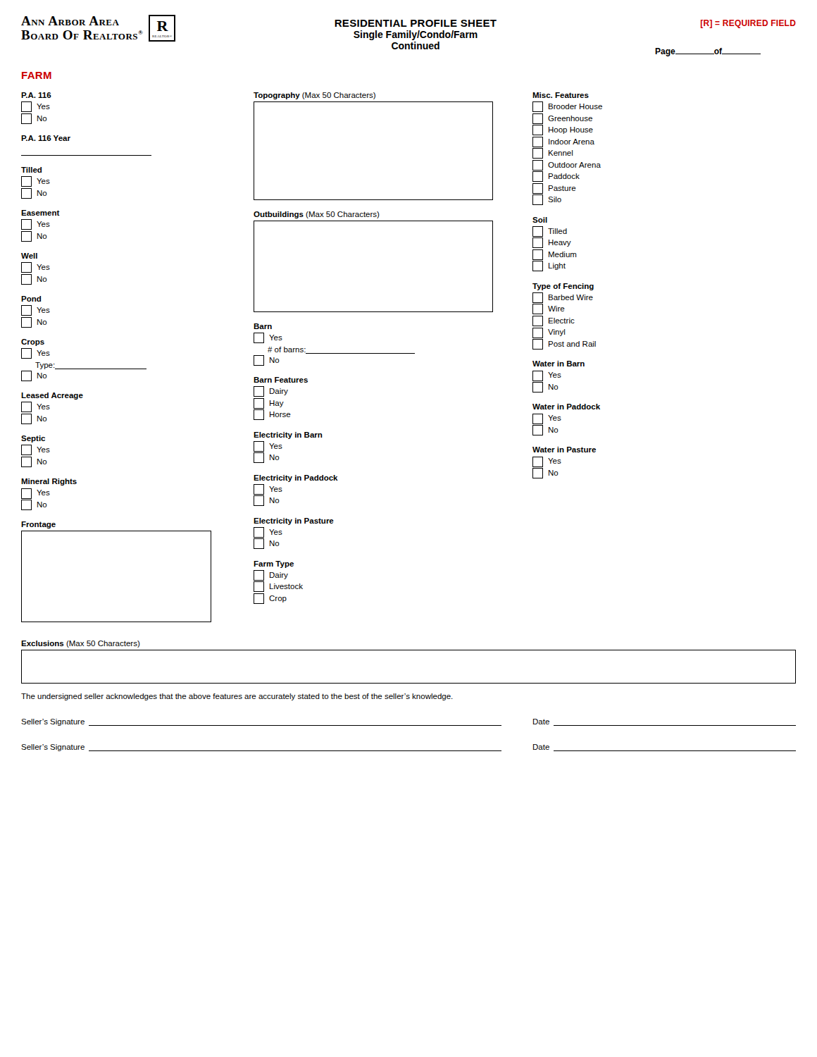Ann Arbor Area
Board Of Realtors®
R
REALTOR®
RESIDENTIAL PROFILE SHEET
Single Family/Condo/Farm
Continued
[R] = REQUIRED FIELD
Page of
FARM
P.A. 116
Yes
No
P.A. 116 Year
Tilled
Yes
No
Easement
Yes
No
Well
Yes
No
Pond
Yes
No
Crops
Yes
Type:
No
Leased Acreage
Yes
No
Septic
Yes
No
Mineral Rights
Yes
No
Frontage
Topography (Max 50 Characters)
Outbuildings (Max 50 Characters)
Barn
Yes
# of barns:
No
Barn Features
Dairy
Hay
Horse
Electricity in Barn
Yes
No
Electricity in Paddock
Yes
No
Electricity in Pasture
Yes
No
Farm Type
Dairy
Livestock
Crop
Misc. Features
Brooder House
Greenhouse
Hoop House
Indoor Arena
Kennel
Outdoor Arena
Paddock
Pasture
Silo
Soil
Tilled
Heavy
Medium
Light
Type of Fencing
Barbed Wire
Wire
Electric
Vinyl
Post and Rail
Water in Barn
Yes
No
Water in Paddock
Yes
No
Water in Pasture
Yes
No
Exclusions (Max 50 Characters)
The undersigned seller acknowledges that the above features are accurately stated to the best of the seller’s knowledge.
Seller’s Signature
Date
Seller’s Signature
Date